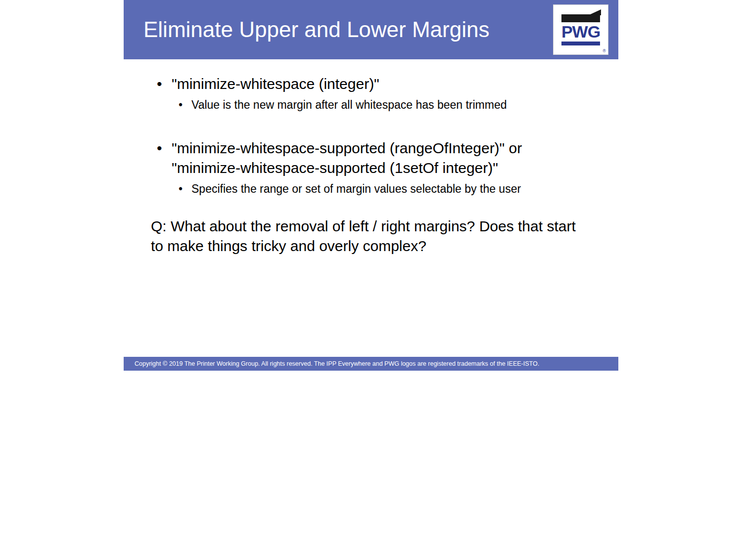Eliminate Upper and Lower Margins
PWG
®
"minimize-whitespace (integer)"
Value is the new margin after all whitespace has been trimmed
"minimize-whitespace-supported (rangeOfInteger)" or "minimize-whitespace-supported (1setOf integer)"
Specifies the range or set of margin values selectable by the user
Q: What about the removal of left / right margins? Does that start to make things tricky and overly complex?
Copyright © 2019 The Printer Working Group. All rights reserved. The IPP Everywhere and PWG logos are registered trademarks of the IEEE-ISTO.